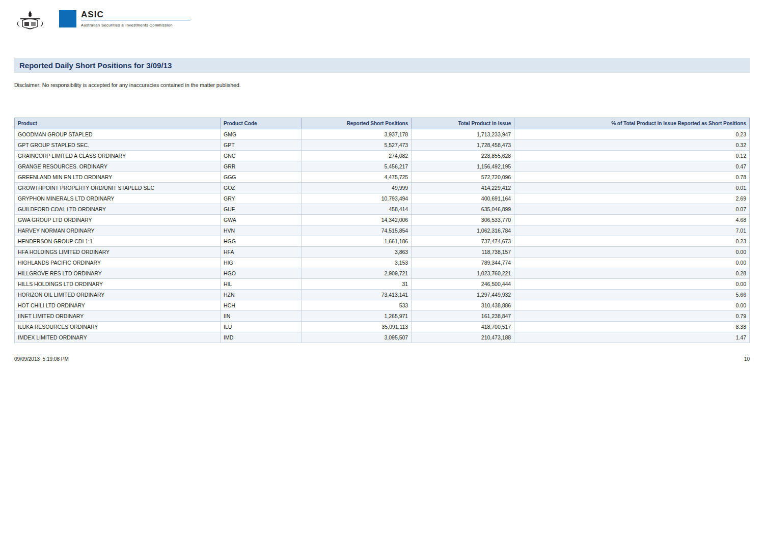ASIC
Australian Securities & Investments Commission
Reported Daily Short Positions for 3/09/13
Disclaimer: No responsibility is accepted for any inaccuracies contained in the matter published.
| Product | Product Code | Reported Short Positions | Total Product in Issue | % of Total Product in Issue Reported as Short Positions |
| --- | --- | --- | --- | --- |
| GOODMAN GROUP STAPLED | GMG | 3,937,178 | 1,713,233,947 | 0.23 |
| GPT GROUP STAPLED SEC. | GPT | 5,527,473 | 1,728,458,473 | 0.32 |
| GRAINCORP LIMITED A CLASS ORDINARY | GNC | 274,082 | 228,855,628 | 0.12 |
| GRANGE RESOURCES. ORDINARY | GRR | 5,456,217 | 1,156,492,195 | 0.47 |
| GREENLAND MIN EN LTD ORDINARY | GGG | 4,475,725 | 572,720,096 | 0.78 |
| GROWTHPOINT PROPERTY ORD/UNIT STAPLED SEC | GOZ | 49,999 | 414,229,412 | 0.01 |
| GRYPHON MINERALS LTD ORDINARY | GRY | 10,793,494 | 400,691,164 | 2.69 |
| GUILDFORD COAL LTD ORDINARY | GUF | 458,414 | 635,046,899 | 0.07 |
| GWA GROUP LTD ORDINARY | GWA | 14,342,006 | 306,533,770 | 4.68 |
| HARVEY NORMAN ORDINARY | HVN | 74,515,854 | 1,062,316,784 | 7.01 |
| HENDERSON GROUP CDI 1:1 | HGG | 1,661,186 | 737,474,673 | 0.23 |
| HFA HOLDINGS LIMITED ORDINARY | HFA | 3,863 | 118,738,157 | 0.00 |
| HIGHLANDS PACIFIC ORDINARY | HIG | 3,153 | 789,344,774 | 0.00 |
| HILLGROVE RES LTD ORDINARY | HGO | 2,909,721 | 1,023,760,221 | 0.28 |
| HILLS HOLDINGS LTD ORDINARY | HIL | 31 | 246,500,444 | 0.00 |
| HORIZON OIL LIMITED ORDINARY | HZN | 73,413,141 | 1,297,449,932 | 5.66 |
| HOT CHILI LTD ORDINARY | HCH | 533 | 310,438,886 | 0.00 |
| IINET LIMITED ORDINARY | IIN | 1,265,971 | 161,238,847 | 0.79 |
| ILUKA RESOURCES ORDINARY | ILU | 35,091,113 | 418,700,517 | 8.38 |
| IMDEX LIMITED ORDINARY | IMD | 3,095,507 | 210,473,188 | 1.47 |
09/09/2013 5:19:08 PM 10